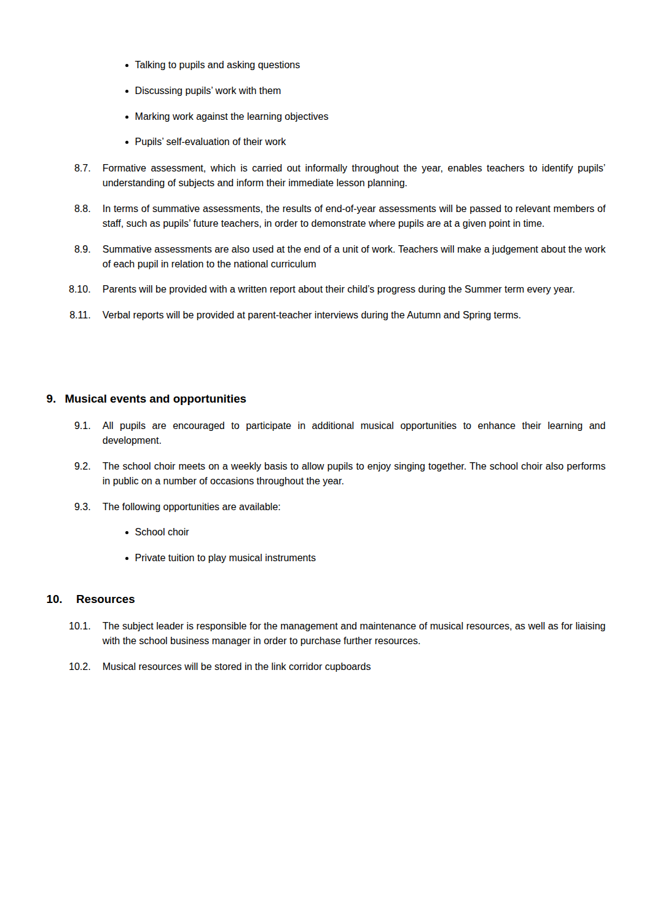Talking to pupils and asking questions
Discussing pupils’ work with them
Marking work against the learning objectives
Pupils’ self-evaluation of their work
8.7.
Formative assessment, which is carried out informally throughout the year, enables teachers to identify pupils’ understanding of subjects and inform their immediate lesson planning.
8.8.
In terms of summative assessments, the results of end-of-year assessments will be passed to relevant members of staff, such as pupils’ future teachers, in order to demonstrate where pupils are at a given point in time.
8.9.
Summative assessments are also used at the end of a unit of work. Teachers will make a judgement about the work of each pupil in relation to the national curriculum
8.10.
Parents will be provided with a written report about their child’s progress during the Summer term every year.
8.11.
Verbal reports will be provided at parent-teacher interviews during the Autumn and Spring terms.
9. Musical events and opportunities
9.1.
All pupils are encouraged to participate in additional musical opportunities to enhance their learning and development.
9.2.
The school choir meets on a weekly basis to allow pupils to enjoy singing together. The school choir also performs in public on a number of occasions throughout the year.
9.3.
The following opportunities are available:
School choir
Private tuition to play musical instruments
10. Resources
10.1.
The subject leader is responsible for the management and maintenance of musical resources, as well as for liaising with the school business manager in order to purchase further resources.
10.2.
Musical resources will be stored in the link corridor cupboards